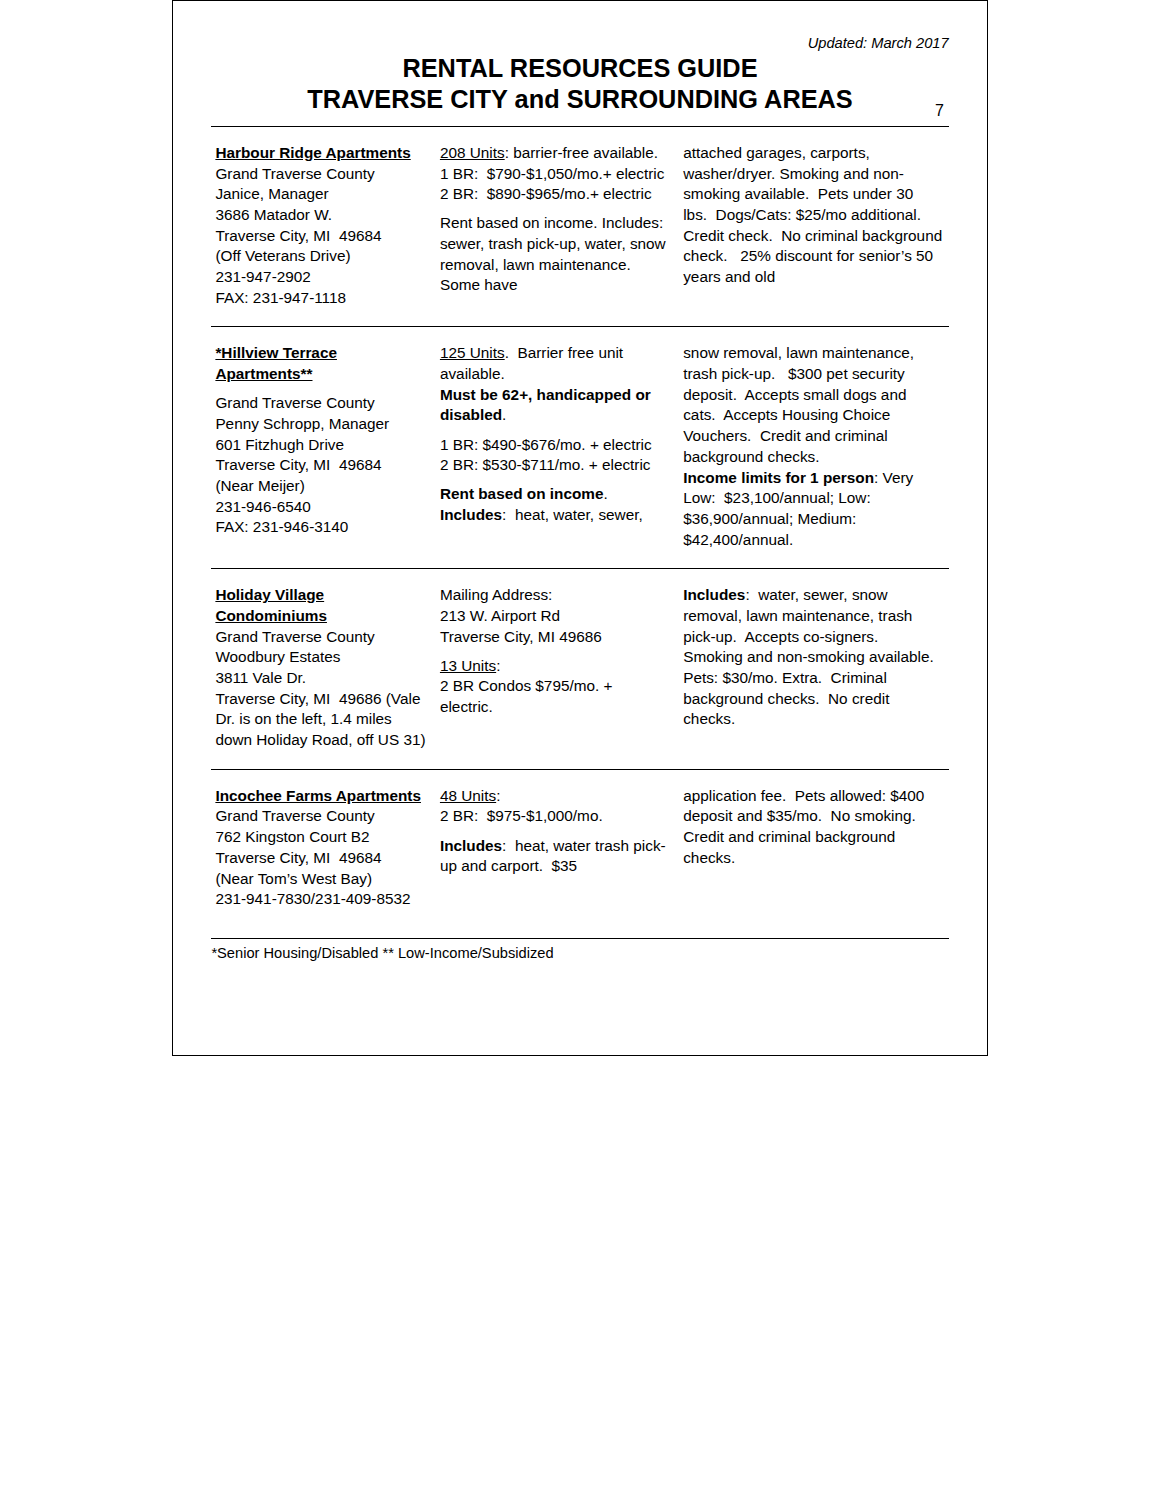Updated: March 2017
RENTAL RESOURCES GUIDE TRAVERSE CITY and SURROUNDING AREAS
7
| Harbour Ridge Apartments Grand Traverse County Janice, Manager 3686 Matador W. Traverse City, MI 49684 (Off Veterans Drive) 231-947-2902 FAX: 231-947-1118 | 208 Units : barrier-free available. 1 BR: $790-$1,050/mo.+ electric 2 BR: $890-$965/mo.+ electric Rent based on income. Includes: sewer, trash pick-up, water, snow removal, lawn maintenance. Some have | attached garages, carports, washer/dryer. Smoking and non-smoking available. Pets under 30 lbs. Dogs/Cats: $25/mo additional. Credit check. No criminal background check. 25% discount for senior’s 50 years and old |
| *Hillview Terrace Apartments** Grand Traverse County Penny Schropp, Manager 601 Fitzhugh Drive Traverse City, MI 49684 (Near Meijer) 231-946-6540 FAX: 231-946-3140 | 125 Units . Barrier free unit available. Must be 62+, handicapped or disabled . 1 BR: $490-$676/mo. + electric 2 BR: $530-$711/mo. + electric Rent based on income . Includes : heat, water, sewer, | snow removal, lawn maintenance, trash pick-up. $300 pet security deposit. Accepts small dogs and cats. Accepts Housing Choice Vouchers. Credit and criminal background checks. Income limits for 1 person : Very Low: $23,100/annual; Low: $36,900/annual; Medium: $42,400/annual. |
| Holiday Village Condominiums Grand Traverse County Woodbury Estates 3811 Vale Dr. Traverse City, MI 49686 (Vale Dr. is on the left, 1.4 miles down Holiday Road, off US 31) | Mailing Address: 213 W. Airport Rd Traverse City, MI 49686 13 Units : 2 BR Condos $795/mo. + electric. | Includes : water, sewer, snow removal, lawn maintenance, trash pick-up. Accepts co-signers. Smoking and non-smoking available. Pets: $30/mo. Extra. Criminal background checks. No credit checks. |
| Incochee Farms Apartments Grand Traverse County 762 Kingston Court B2 Traverse City, MI 49684 (Near Tom’s West Bay) 231-941-7830/231-409-8532 | 48 Units : 2 BR: $975-$1,000/mo. Includes : heat, water trash pick-up and carport. $35 | application fee. Pets allowed: $400 deposit and $35/mo. No smoking. Credit and criminal background checks. |
*Senior Housing/Disabled ** Low-Income/Subsidized